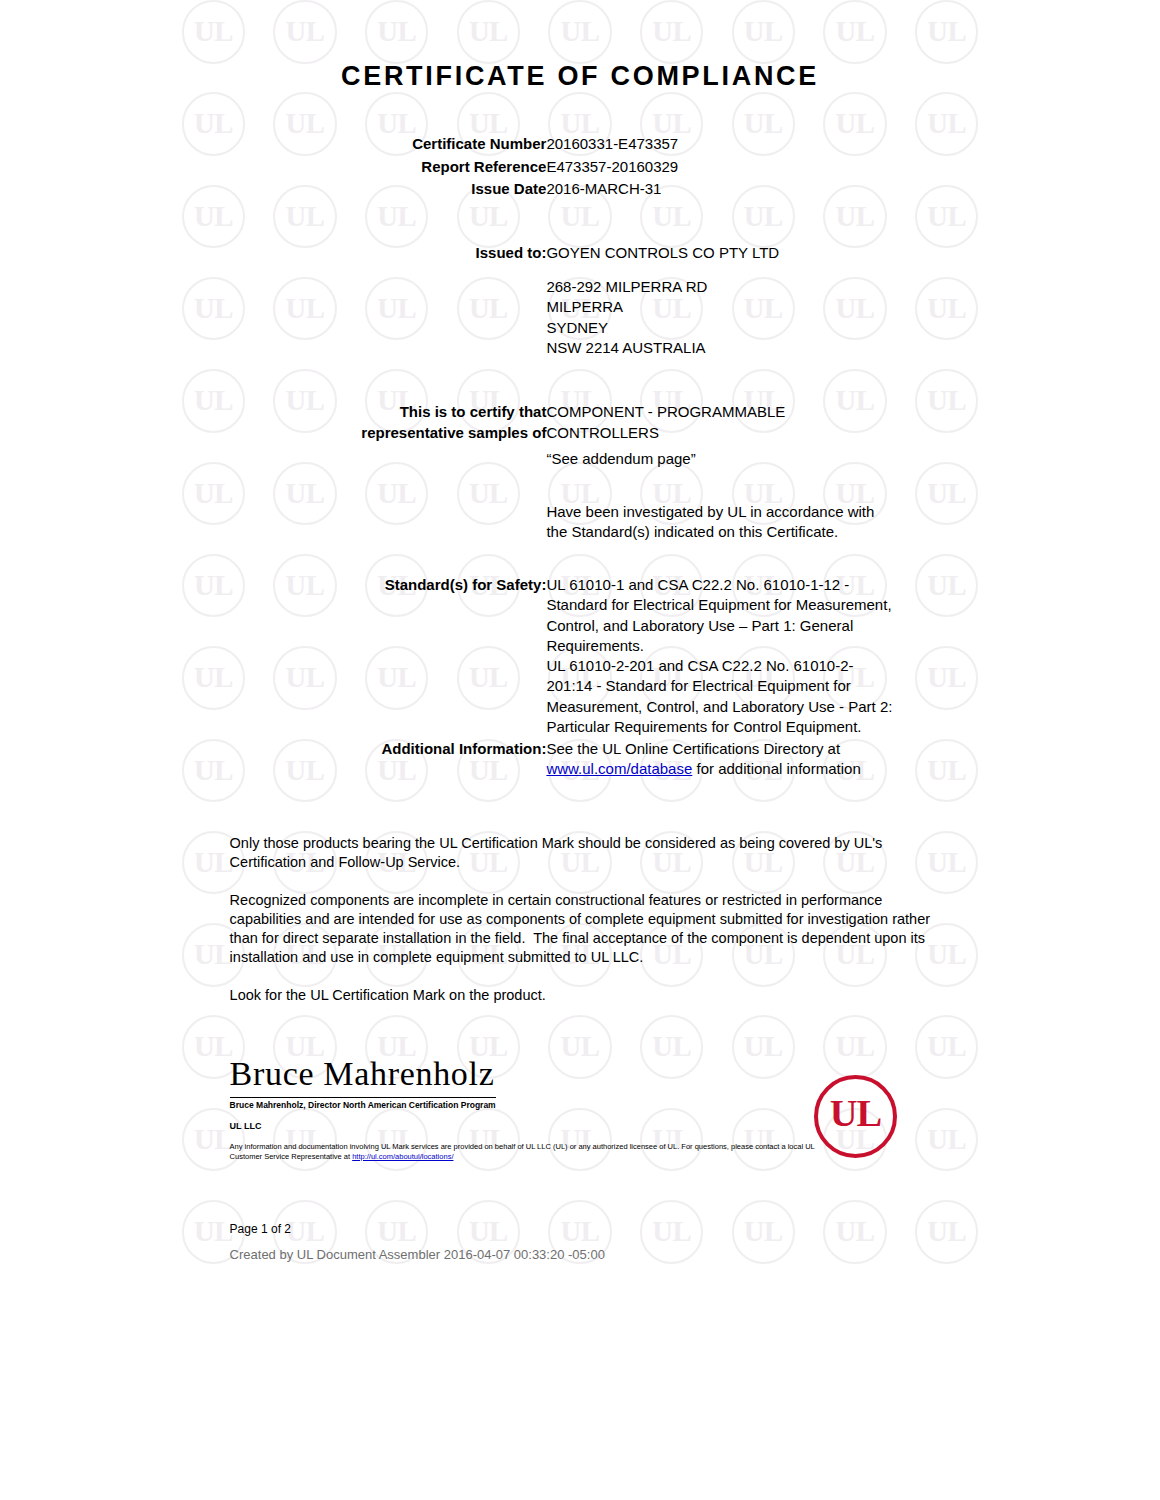UL UL UL UL UL UL UL UL UL
UL UL UL UL UL UL UL UL UL
UL UL UL UL UL UL UL UL UL
UL UL UL UL UL UL UL UL UL
UL UL UL UL UL UL UL UL UL
UL UL UL UL UL UL UL UL UL
UL UL UL UL UL UL UL UL UL
UL UL UL UL UL UL UL UL UL
UL UL UL UL UL UL UL UL UL
UL UL UL UL UL UL UL UL UL
UL UL UL UL UL UL UL UL UL
UL UL UL UL UL UL UL UL UL
UL UL UL UL UL UL UL UL UL
UL UL UL UL UL UL UL UL UL
CERTIFICATE OF COMPLIANCE
| Certificate Number | 20160331-E473357 |
| Report Reference | E473357-20160329 |
| Issue Date | 2016-MARCH-31 |
| Issued to: | GOYEN CONTROLS CO PTY LTD |
| | 268-292 MILPERRA RD MILPERRA SYDNEY NSW 2214 AUSTRALIA |
| This is to certify that representative samples of | COMPONENT - PROGRAMMABLE CONTROLLERS “See addendum page” |
| | Have been investigated by UL in accordance with the Standard(s) indicated on this Certificate. |
| Standard(s) for Safety: | UL 61010-1 and CSA C22.2 No. 61010-1-12 - Standard for Electrical Equipment for Measurement, Control, and Laboratory Use – Part 1: General Requirements. UL 61010-2-201 and CSA C22.2 No. 61010-2-201:14 - Standard for Electrical Equipment for Measurement, Control, and Laboratory Use - Part 2: Particular Requirements for Control Equipment. |
| Additional Information: | See the UL Online Certifications Directory at www.ul.com/database for additional information |
Only those products bearing the UL Certification Mark should be considered as being covered by UL's Certification and Follow-Up Service.
Recognized components are incomplete in certain constructional features or restricted in performance capabilities and are intended for use as components of complete equipment submitted for investigation rather than for direct separate installation in the field. The final acceptance of the component is dependent upon its installation and use in complete equipment submitted to UL LLC.
Look for the UL Certification Mark on the product.
Bruce Mahrenholz
Bruce Mahrenholz, Director North American Certification Program
UL LLC
Any information and documentation involving UL Mark services are provided on behalf of UL LLC (UL) or any authorized licensee of UL. For questions, please contact a local UL Customer Service Representative at http://ul.com/aboutul/locations/
UL
Page 1 of 2
Created by UL Document Assembler 2016-04-07 00:33:20 -05:00